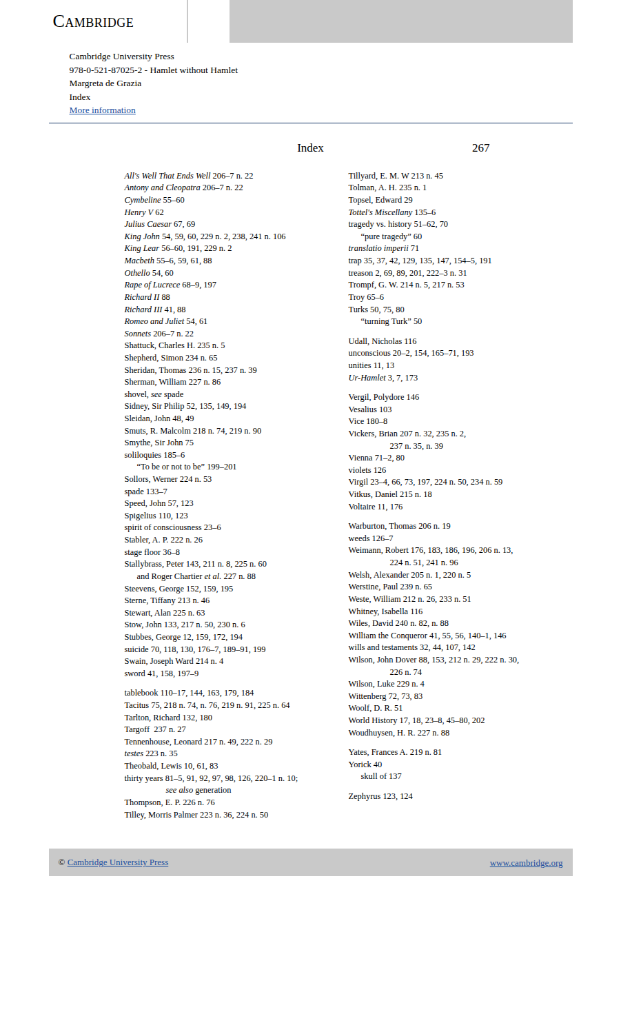Cambridge
Cambridge University Press
978-0-521-87025-2 - Hamlet without Hamlet
Margreta de Grazia
Index
More information
Index 267
All's Well That Ends Well 206–7 n. 22
Antony and Cleopatra 206–7 n. 22
Cymbeline 55–60
Henry V 62
Julius Caesar 67, 69
King John 54, 59, 60, 229 n. 2, 238, 241 n. 106
King Lear 56–60, 191, 229 n. 2
Macbeth 55–6, 59, 61, 88
Othello 54, 60
Rape of Lucrece 68–9, 197
Richard II 88
Richard III 41, 88
Romeo and Juliet 54, 61
Sonnets 206–7 n. 22
Shattuck, Charles H. 235 n. 5
Shepherd, Simon 234 n. 65
Sheridan, Thomas 236 n. 15, 237 n. 39
Sherman, William 227 n. 86
shovel, see spade
Sidney, Sir Philip 52, 135, 149, 194
Sleidan, John 48, 49
Smuts, R. Malcolm 218 n. 74, 219 n. 90
Smythe, Sir John 75
soliloquies 185–6
“To be or not to be” 199–201
Sollors, Werner 224 n. 53
spade 133–7
Speed, John 57, 123
Spigelius 110, 123
spirit of consciousness 23–6
Stabler, A. P. 222 n. 26
stage floor 36–8
Stallybrass, Peter 143, 211 n. 8, 225 n. 60
and Roger Chartier et al. 227 n. 88
Steevens, George 152, 159, 195
Sterne, Tiffany 213 n. 46
Stewart, Alan 225 n. 63
Stow, John 133, 217 n. 50, 230 n. 6
Stubbes, George 12, 159, 172, 194
suicide 70, 118, 130, 176–7, 189–91, 199
Swain, Joseph Ward 214 n. 4
sword 41, 158, 197–9
tablebook 110–17, 144, 163, 179, 184
Tacitus 75, 218 n. 74, n. 76, 219 n. 91, 225 n. 64
Tarlton, Richard 132, 180
Targoff 237 n. 27
Tennenhouse, Leonard 217 n. 49, 222 n. 29
testes 223 n. 35
Theobald, Lewis 10, 61, 83
thirty years 81–5, 91, 92, 97, 98, 126, 220–1 n. 10;
see also generation
Thompson, E. P. 226 n. 76
Tilley, Morris Palmer 223 n. 36, 224 n. 50
Tillyard, E. M. W 213 n. 45
Tolman, A. H. 235 n. 1
Topsel, Edward 29
Tottel's Miscellany 135–6
tragedy vs. history 51–62, 70
“pure tragedy” 60
translatio imperii 71
trap 35, 37, 42, 129, 135, 147, 154–5, 191
treason 2, 69, 89, 201, 222–3 n. 31
Trompf, G. W. 214 n. 5, 217 n. 53
Troy 65–6
Turks 50, 75, 80
“turning Turk” 50
Udall, Nicholas 116
unconscious 20–2, 154, 165–71, 193
unities 11, 13
Ur-Hamlet 3, 7, 173
Vergil, Polydore 146
Vesalius 103
Vice 180–8
Vickers, Brian 207 n. 32, 235 n. 2,
237 n. 35, n. 39
Vienna 71–2, 80
violets 126
Virgil 23–4, 66, 73, 197, 224 n. 50, 234 n. 59
Vitkus, Daniel 215 n. 18
Voltaire 11, 176
Warburton, Thomas 206 n. 19
weeds 126–7
Weimann, Robert 176, 183, 186, 196, 206 n. 13,
224 n. 51, 241 n. 96
Welsh, Alexander 205 n. 1, 220 n. 5
Werstine, Paul 239 n. 65
Weste, William 212 n. 26, 233 n. 51
Whitney, Isabella 116
Wiles, David 240 n. 82, n. 88
William the Conqueror 41, 55, 56, 140–1, 146
wills and testaments 32, 44, 107, 142
Wilson, John Dover 88, 153, 212 n. 29, 222 n. 30,
226 n. 74
Wilson, Luke 229 n. 4
Wittenberg 72, 73, 83
Woolf, D. R. 51
World History 17, 18, 23–8, 45–80, 202
Woudhuysen, H. R. 227 n. 88
Yates, Frances A. 219 n. 81
Yorick 40
skull of 137
Zephyrus 123, 124
© Cambridge University Press
www.cambridge.org